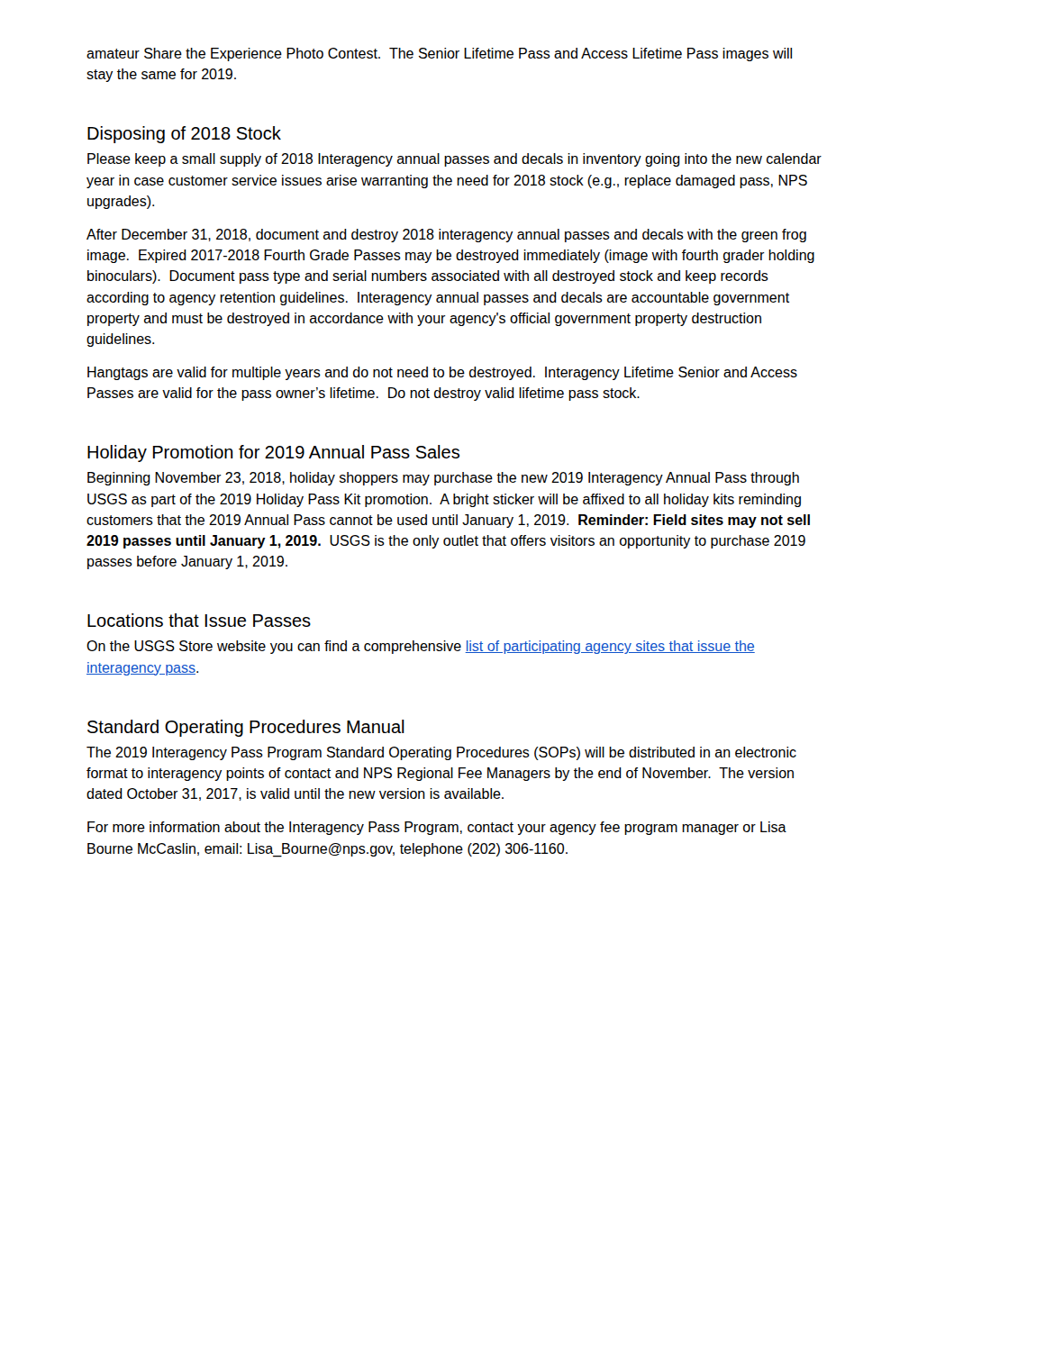amateur Share the Experience Photo Contest. The Senior Lifetime Pass and Access Lifetime Pass images will stay the same for 2019.
Disposing of 2018 Stock
Please keep a small supply of 2018 Interagency annual passes and decals in inventory going into the new calendar year in case customer service issues arise warranting the need for 2018 stock (e.g., replace damaged pass, NPS upgrades).
After December 31, 2018, document and destroy 2018 interagency annual passes and decals with the green frog image. Expired 2017-2018 Fourth Grade Passes may be destroyed immediately (image with fourth grader holding binoculars). Document pass type and serial numbers associated with all destroyed stock and keep records according to agency retention guidelines. Interagency annual passes and decals are accountable government property and must be destroyed in accordance with your agency's official government property destruction guidelines.
Hangtags are valid for multiple years and do not need to be destroyed. Interagency Lifetime Senior and Access Passes are valid for the pass owner’s lifetime. Do not destroy valid lifetime pass stock.
Holiday Promotion for 2019 Annual Pass Sales
Beginning November 23, 2018, holiday shoppers may purchase the new 2019 Interagency Annual Pass through USGS as part of the 2019 Holiday Pass Kit promotion. A bright sticker will be affixed to all holiday kits reminding customers that the 2019 Annual Pass cannot be used until January 1, 2019. Reminder: Field sites may not sell 2019 passes until January 1, 2019. USGS is the only outlet that offers visitors an opportunity to purchase 2019 passes before January 1, 2019.
Locations that Issue Passes
On the USGS Store website you can find a comprehensive list of participating agency sites that issue the interagency pass.
Standard Operating Procedures Manual
The 2019 Interagency Pass Program Standard Operating Procedures (SOPs) will be distributed in an electronic format to interagency points of contact and NPS Regional Fee Managers by the end of November. The version dated October 31, 2017, is valid until the new version is available.
For more information about the Interagency Pass Program, contact your agency fee program manager or Lisa Bourne McCaslin, email: Lisa_Bourne@nps.gov, telephone (202) 306-1160.